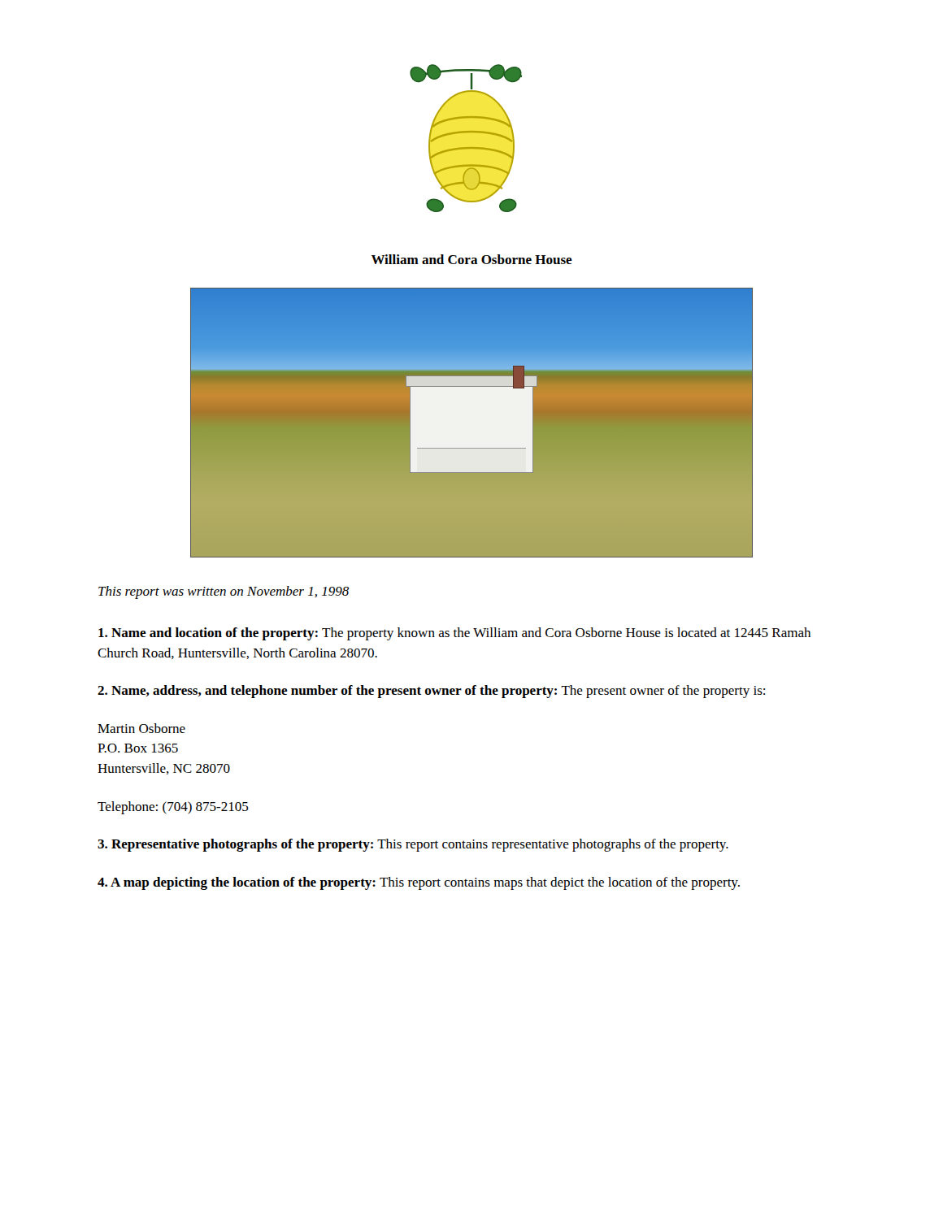William and Cora Osborne House
This report was written on November 1, 1998
1. Name and location of the property: The property known as the William and Cora Osborne House is located at 12445 Ramah Church Road, Huntersville, North Carolina 28070.
2. Name, address, and telephone number of the present owner of the property: The present owner of the property is:
Martin Osborne
P.O. Box 1365
Huntersville, NC 28070
Telephone: (704) 875-2105
3. Representative photographs of the property: This report contains representative photographs of the property.
4. A map depicting the location of the property: This report contains maps that depict the location of the property.